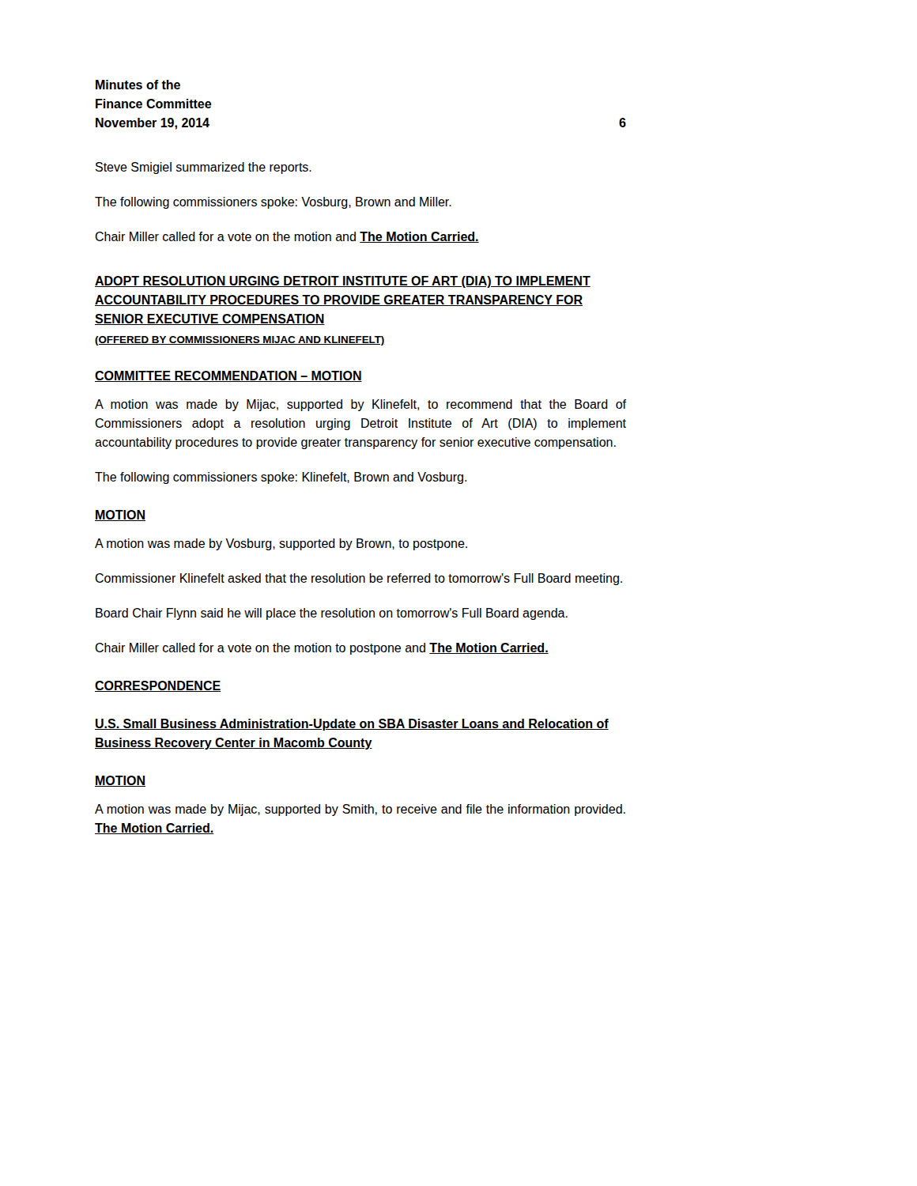Minutes of the Finance Committee November 19, 2014 6
Steve Smigiel summarized the reports.
The following commissioners spoke: Vosburg, Brown and Miller.
Chair Miller called for a vote on the motion and The Motion Carried.
Adopt Resolution Urging Detroit Institute of Art (DIA) to Implement Accountability Procedures to Provide Greater Transparency for Senior Executive Compensation
(Offered by Commissioners Mijac and Klinefelt)
Committee Recommendation – Motion
A motion was made by Mijac, supported by Klinefelt, to recommend that the Board of Commissioners adopt a resolution urging Detroit Institute of Art (DIA) to implement accountability procedures to provide greater transparency for senior executive compensation.
The following commissioners spoke: Klinefelt, Brown and Vosburg.
Motion
A motion was made by Vosburg, supported by Brown, to postpone.
Commissioner Klinefelt asked that the resolution be referred to tomorrow's Full Board meeting.
Board Chair Flynn said he will place the resolution on tomorrow's Full Board agenda.
Chair Miller called for a vote on the motion to postpone and The Motion Carried.
Correspondence
U.S. Small Business Administration-Update on SBA Disaster Loans and Relocation of Business Recovery Center in Macomb County
Motion
A motion was made by Mijac, supported by Smith, to receive and file the information provided. The Motion Carried.